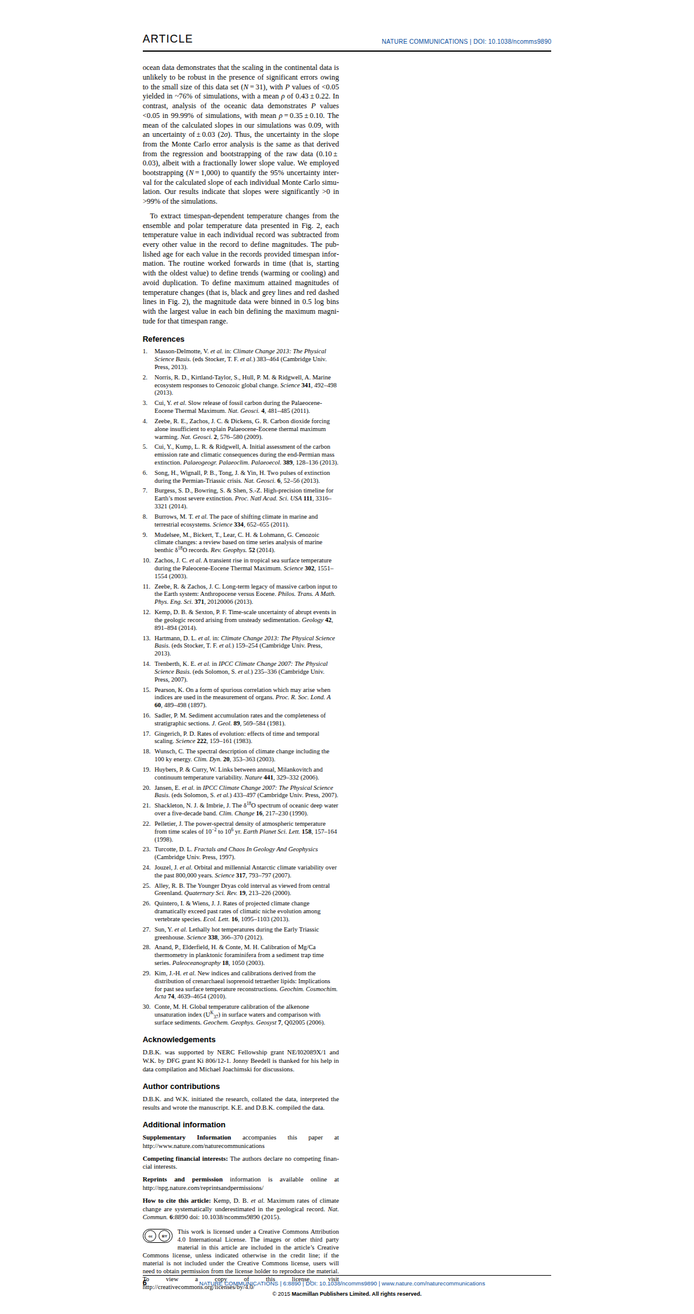ARTICLE
NATURE COMMUNICATIONS | DOI: 10.1038/ncomms9890
ocean data demonstrates that the scaling in the continental data is unlikely to be robust in the presence of significant errors owing to the small size of this data set (N = 31), with P values of <0.05 yielded in ~76% of simulations, with a mean ρ of 0.43 ± 0.22. In contrast, analysis of the oceanic data demonstrates P values <0.05 in 99.99% of simulations, with mean ρ = 0.35 ± 0.10. The mean of the calculated slopes in our simulations was 0.09, with an uncertainty of ± 0.03 (2σ). Thus, the uncertainty in the slope from the Monte Carlo error analysis is the same as that derived from the regression and bootstrapping of the raw data (0.10 ± 0.03), albeit with a fractionally lower slope value. We employed bootstrapping (N = 1,000) to quantify the 95% uncertainty interval for the calculated slope of each individual Monte Carlo simulation. Our results indicate that slopes were significantly >0 in >99% of the simulations.
To extract timespan-dependent temperature changes from the ensemble and polar temperature data presented in Fig. 2, each temperature value in each individual record was subtracted from every other value in the record to define magnitudes. The published age for each value in the records provided timespan information. The routine worked forwards in time (that is, starting with the oldest value) to define trends (warming or cooling) and avoid duplication. To define maximum attained magnitudes of temperature changes (that is, black and grey lines and red dashed lines in Fig. 2), the magnitude data were binned in 0.5 log bins with the largest value in each bin defining the maximum magnitude for that timespan range.
References
Masson-Delmotte, V. et al. in: Climate Change 2013: The Physical Science Basis. (eds Stocker, T. F. et al.) 383–464 (Cambridge Univ. Press, 2013).
Norris, R. D., Kirtland-Taylor, S., Hull, P. M. & Ridgwell, A. Marine ecosystem responses to Cenozoic global change. Science 341, 492–498 (2013).
Cui, Y. et al. Slow release of fossil carbon during the Palaeocene-Eocene Thermal Maximum. Nat. Geosci. 4, 481–485 (2011).
Zeebe, R. E., Zachos, J. C. & Dickens, G. R. Carbon dioxide forcing alone insufficient to explain Palaeocene-Eocene thermal maximum warming. Nat. Geosci. 2, 576–580 (2009).
Cui, Y., Kump, L. R. & Ridgwell, A. Initial assessment of the carbon emission rate and climatic consequences during the end-Permian mass extinction. Palaeogeogr. Palaeoclim. Palaeoecol. 389, 128–136 (2013).
Song, H., Wignall, P. B., Tong, J. & Yin, H. Two pulses of extinction during the Permian-Triassic crisis. Nat. Geosci. 6, 52–56 (2013).
Burgess, S. D., Bowring, S. & Shen, S.-Z. High-precision timeline for Earth’s most severe extinction. Proc. Natl Acad. Sci. USA 111, 3316–3321 (2014).
Burrows, M. T. et al. The pace of shifting climate in marine and terrestrial ecosystems. Science 334, 652–655 (2011).
Mudelsee, M., Bickert, T., Lear, C. H. & Lohmann, G. Cenozoic climate changes: a review based on time series analysis of marine benthic δ18O records. Rev. Geophys. 52 (2014).
Zachos, J. C. et al. A transient rise in tropical sea surface temperature during the Paleocene-Eocene Thermal Maximum. Science 302, 1551–1554 (2003).
Zeebe, R. & Zachos, J. C. Long-term legacy of massive carbon input to the Earth system: Anthropocene versus Eocene. Philos. Trans. A Math. Phys. Eng. Sci. 371, 20120006 (2013).
Kemp, D. B. & Sexton, P. F. Time-scale uncertainty of abrupt events in the geologic record arising from unsteady sedimentation. Geology 42, 891–894 (2014).
Hartmann, D. L. et al. in: Climate Change 2013: The Physical Science Basis. (eds Stocker, T. F. et al.) 159–254 (Cambridge Univ. Press, 2013).
Trenberth, K. E. et al. in IPCC Climate Change 2007: The Physical Science Basis. (eds Solomon, S. et al.) 235–336 (Cambridge Univ. Press, 2007).
Pearson, K. On a form of spurious correlation which may arise when indices are used in the measurement of organs. Proc. R. Soc. Lond. A 60, 489–498 (1897).
Sadler, P. M. Sediment accumulation rates and the completeness of stratigraphic sections. J. Geol. 89, 569–584 (1981).
Gingerich, P. D. Rates of evolution: effects of time and temporal scaling. Science 222, 159–161 (1983).
Wunsch, C. The spectral description of climate change including the 100 ky energy. Clim. Dyn. 20, 353–363 (2003).
Huybers, P. & Curry, W. Links between annual, Milankovitch and continuum temperature variability. Nature 441, 329–332 (2006).
Jansen, E. et al. in IPCC Climate Change 2007: The Physical Science Basis. (eds Solomon, S. et al.) 433–497 (Cambridge Univ. Press, 2007).
Shackleton, N. J. & Imbrie, J. The δ18O spectrum of oceanic deep water over a five-decade band. Clim. Change 16, 217–230 (1990).
Pelletier, J. The power-spectral density of atmospheric temperature from time scales of 10−2 to 106 yr. Earth Planet Sci. Lett. 158, 157–164 (1998).
Turcotte, D. L. Fractals and Chaos In Geology And Geophysics (Cambridge Univ. Press, 1997).
Jouzel, J. et al. Orbital and millennial Antarctic climate variability over the past 800,000 years. Science 317, 793–797 (2007).
Alley, R. B. The Younger Dryas cold interval as viewed from central Greenland. Quaternary Sci. Rev. 19, 213–226 (2000).
Quintero, I. & Wiens, J. J. Rates of projected climate change dramatically exceed past rates of climatic niche evolution among vertebrate species. Ecol. Lett. 16, 1095–1103 (2013).
Sun, Y. et al. Lethally hot temperatures during the Early Triassic greenhouse. Science 338, 366–370 (2012).
Anand, P., Elderfield, H. & Conte, M. H. Calibration of Mg/Ca thermometry in planktonic foraminifera from a sediment trap time series. Paleoceanography 18, 1050 (2003).
Kim, J.-H. et al. New indices and calibrations derived from the distribution of crenarchaeal isoprenoid tetraether lipids: Implications for past sea surface temperature reconstructions. Geochim. Cosmochim. Acta 74, 4639–4654 (2010).
Conte, M. H. Global temperature calibration of the alkenone unsaturation index (UK37) in surface waters and comparison with surface sediments. Geochem. Geophys. Geosyst 7, Q02005 (2006).
Acknowledgements
D.B.K. was supported by NERC Fellowship grant NE/I02089X/1 and W.K. by DFG grant Ki 806/12-1. Jonny Beedell is thanked for his help in data compilation and Michael Joachimski for discussions.
Author contributions
D.B.K. and W.K. initiated the research, collated the data, interpreted the results and wrote the manuscript. K.E. and D.B.K. compiled the data.
Additional information
Supplementary Information accompanies this paper at http://www.nature.com/naturecommunications
Competing financial interests: The authors declare no competing financial interests.
Reprints and permission information is available online at http://npg.nature.com/reprintsandpermissions/
How to cite this article: Kemp, D. B. et al. Maximum rates of climate change are systematically underestimated in the geological record. Nat. Commun. 6:8890 doi: 10.1038/ncomms9890 (2015).
cc BY
This work is licensed under a Creative Commons Attribution 4.0 International License. The images or other third party material in this article are included in the article’s Creative Commons license, unless indicated otherwise in the credit line; if the material is not included under the Creative Commons license, users will need to obtain permission from the license holder to reproduce the material. To view a copy of this license, visit http://creativecommons.org/licenses/by/4.0/
6
NATURE COMMUNICATIONS | 6:8890 | DOI: 10.1038/ncomms9890 | www.nature.com/naturecommunications
© 2015 Macmillan Publishers Limited. All rights reserved.